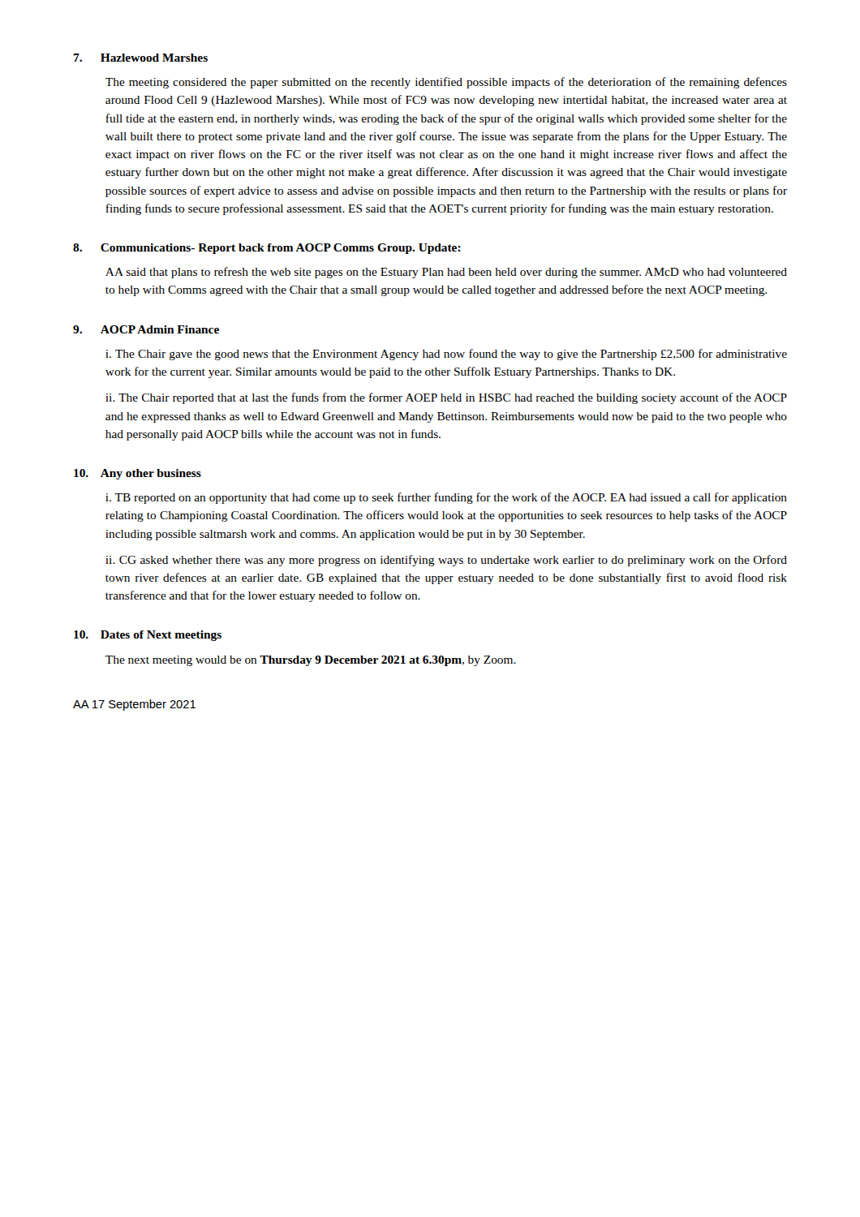7. Hazlewood Marshes
The meeting considered the paper submitted on the recently identified possible impacts of the deterioration of the remaining defences around Flood Cell 9 (Hazlewood Marshes). While most of FC9 was now developing new intertidal habitat, the increased water area at full tide at the eastern end, in northerly winds, was eroding the back of the spur of the original walls which provided some shelter for the wall built there to protect some private land and the river golf course. The issue was separate from the plans for the Upper Estuary. The exact impact on river flows on the FC or the river itself was not clear as on the one hand it might increase river flows and affect the estuary further down but on the other might not make a great difference. After discussion it was agreed that the Chair would investigate possible sources of expert advice to assess and advise on possible impacts and then return to the Partnership with the results or plans for finding funds to secure professional assessment. ES said that the AOET's current priority for funding was the main estuary restoration.
8. Communications- Report back from AOCP Comms Group. Update:
AA said that plans to refresh the web site pages on the Estuary Plan had been held over during the summer. AMcD who had volunteered to help with Comms agreed with the Chair that a small group would be called together and addressed before the next AOCP meeting.
9. AOCP Admin Finance
i. The Chair gave the good news that the Environment Agency had now found the way to give the Partnership £2,500 for administrative work for the current year. Similar amounts would be paid to the other Suffolk Estuary Partnerships. Thanks to DK.
ii. The Chair reported that at last the funds from the former AOEP held in HSBC had reached the building society account of the AOCP and he expressed thanks as well to Edward Greenwell and Mandy Bettinson. Reimbursements would now be paid to the two people who had personally paid AOCP bills while the account was not in funds.
10. Any other business
i. TB reported on an opportunity that had come up to seek further funding for the work of the AOCP. EA had issued a call for application relating to Championing Coastal Coordination. The officers would look at the opportunities to seek resources to help tasks of the AOCP including possible saltmarsh work and comms. An application would be put in by 30 September.
ii. CG asked whether there was any more progress on identifying ways to undertake work earlier to do preliminary work on the Orford town river defences at an earlier date. GB explained that the upper estuary needed to be done substantially first to avoid flood risk transference and that for the lower estuary needed to follow on.
10. Dates of Next meetings
The next meeting would be on Thursday 9 December 2021 at 6.30pm, by Zoom.
AA 17 September 2021